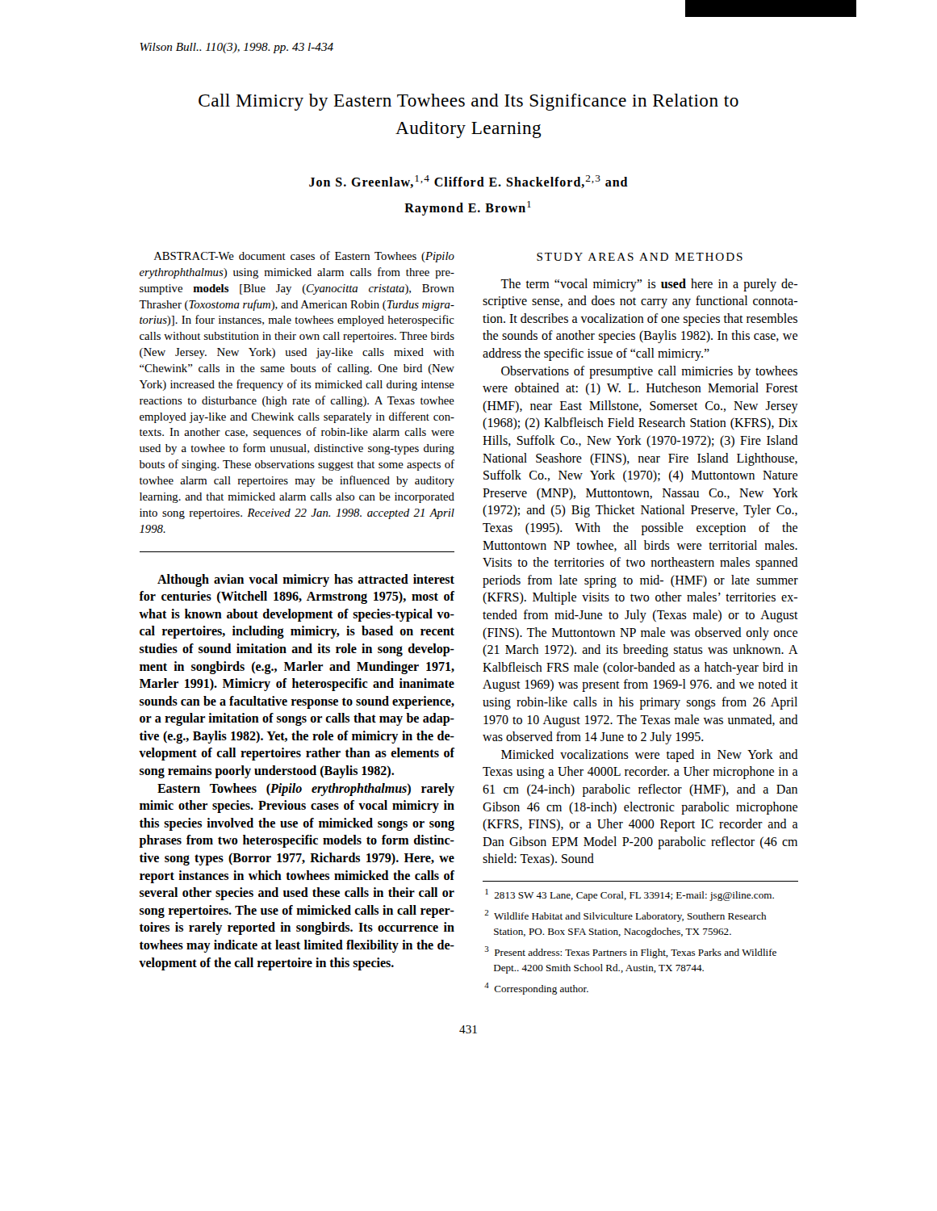Wilson Bull.. 110(3), 1998. pp. 43 l-434
Call Mimicry by Eastern Towhees and Its Significance in Relation to
Auditory Learning
Jon S. Greenlaw,1,4 Clifford E. Shackelford,2,3 and
Raymond E. Brown1
ABSTRACT-We document cases of Eastern Towhees (Pipilo erythrophthalmus) using mimicked alarm calls from three presumptive models [Blue Jay (Cyanocitta cristata), Brown Thrasher (Toxostoma rufum), and American Robin (Turdus migratorius)]. In four instances, male towhees employed heterospecific calls without substitution in their own call repertoires. Three birds (New Jersey. New York) used jay-like calls mixed with “Chewink” calls in the same bouts of calling. One bird (New York) increased the frequency of its mimicked call during intense reactions to disturbance (high rate of calling). A Texas towhee employed jay-like and Chewink calls separately in different contexts. In another case, sequences of robin-like alarm calls were used by a towhee to form unusual, distinctive song-types during bouts of singing. These observations suggest that some aspects of towhee alarm call repertoires may be influenced by auditory learning. and that mimicked alarm calls also can be incorporated into song repertoires. Received 22 Jan. 1998. accepted 21 April 1998.
Although avian vocal mimicry has attracted interest for centuries (Witchell 1896, Armstrong 1975), most of what is known about development of species-typical vocal repertoires, including mimicry, is based on recent studies of sound imitation and its role in song development in songbirds (e.g., Marler and Mundinger 1971, Marler 1991). Mimicry of heterospecific and inanimate sounds can be a facultative response to sound experience, or a regular imitation of songs or calls that may be adaptive (e.g., Baylis 1982). Yet, the role of mimicry in the development of call repertoires rather than as elements of song remains poorly understood (Baylis 1982).
Eastern Towhees (Pipilo erythrophthalmus) rarely mimic other species. Previous cases of vocal mimicry in this species involved the use of mimicked songs or song phrases from two heterospecific models to form distinctive song types (Borror 1977, Richards 1979). Here, we report instances in which towhees mimicked the calls of several other species and used these calls in their call or song repertoires. The use of mimicked calls in call repertoires is rarely reported in songbirds. Its occurrence in towhees may indicate at least limited flexibility in the development of the call repertoire in this species.
STUDY AREAS AND METHODS
The term “vocal mimicry” is used here in a purely descriptive sense, and does not carry any functional connotation. It describes a vocalization of one species that resembles the sounds of another species (Baylis 1982). In this case, we address the specific issue of “call mimicry.”
Observations of presumptive call mimicries by towhees were obtained at: (1) W. L. Hutcheson Memorial Forest (HMF), near East Millstone, Somerset Co., New Jersey (1968); (2) Kalbfleisch Field Research Station (KFRS), Dix Hills, Suffolk Co., New York (1970-1972); (3) Fire Island National Seashore (FINS), near Fire Island Lighthouse, Suffolk Co., New York (1970); (4) Muttontown Nature Preserve (MNP), Muttontown, Nassau Co., New York (1972); and (5) Big Thicket National Preserve, Tyler Co., Texas (1995). With the possible exception of the Muttontown NP towhee, all birds were territorial males. Visits to the territories of two northeastern males spanned periods from late spring to mid- (HMF) or late summer (KFRS). Multiple visits to two other males’ territories extended from mid-June to July (Texas male) or to August (FINS). The Muttontown NP male was observed only once (21 March 1972). and its breeding status was unknown. A Kalbfleisch FRS male (color-banded as a hatch-year bird in August 1969) was present from 1969-l 976. and we noted it using robin-like calls in his primary songs from 26 April 1970 to 10 August 1972. The Texas male was unmated, and was observed from 14 June to 2 July 1995.
Mimicked vocalizations were taped in New York and Texas using a Uher 4000L recorder. a Uher microphone in a 61 cm (24-inch) parabolic reflector (HMF), and a Dan Gibson 46 cm (18-inch) electronic parabolic microphone (KFRS, FINS), or a Uher 4000 Report IC recorder and a Dan Gibson EPM Model P-200 parabolic reflector (46 cm shield: Texas). Sound
1 2813 SW 43 Lane, Cape Coral, FL 33914; E-mail: jsg@iline.com.
2 Wildlife Habitat and Silviculture Laboratory, Southern Research Station, PO. Box SFA Station, Nacogdoches, TX 75962.
3 Present address: Texas Partners in Flight, Texas Parks and Wildlife Dept.. 4200 Smith School Rd., Austin, TX 78744.
4 Corresponding author.
431